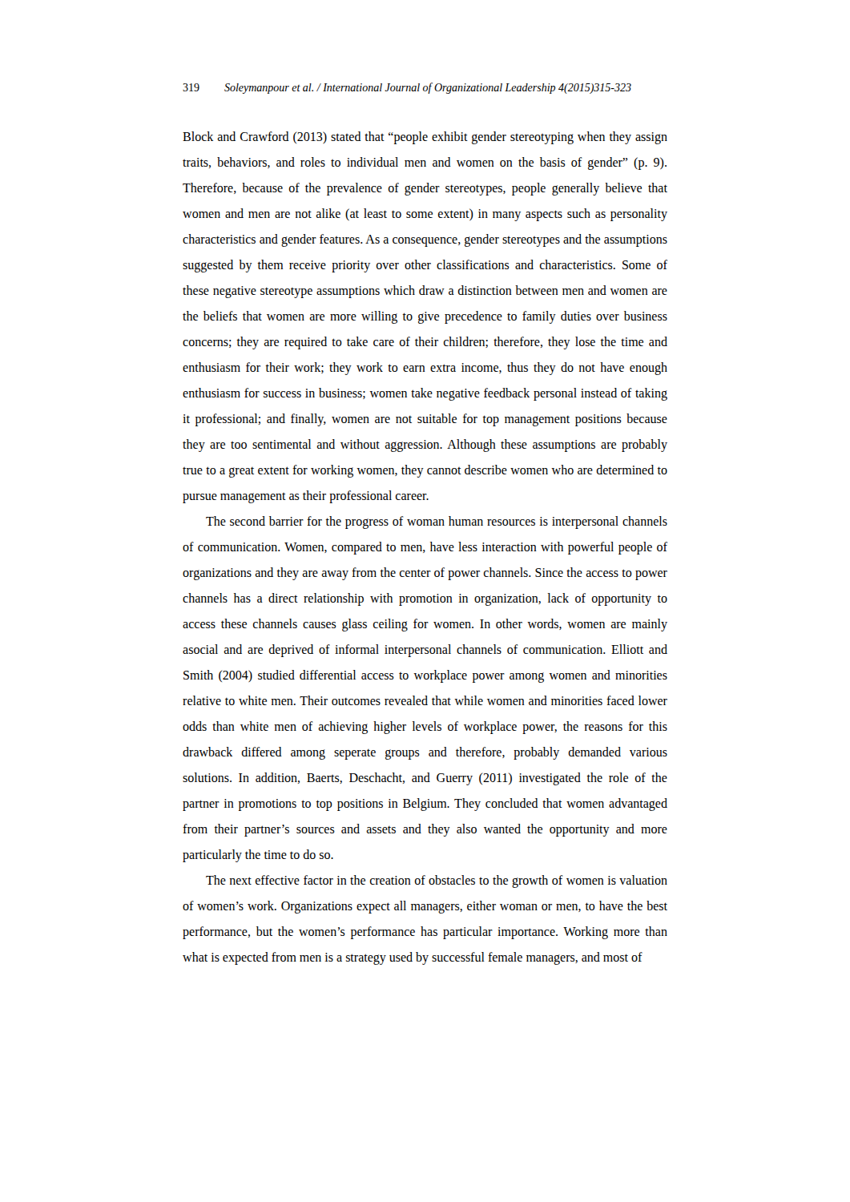319 Soleymanpour et al. / International Journal of Organizational Leadership 4(2015)315-323
Block and Crawford (2013) stated that “people exhibit gender stereotyping when they assign traits, behaviors, and roles to individual men and women on the basis of gender” (p. 9). Therefore, because of the prevalence of gender stereotypes, people generally believe that women and men are not alike (at least to some extent) in many aspects such as personality characteristics and gender features. As a consequence, gender stereotypes and the assumptions suggested by them receive priority over other classifications and characteristics. Some of these negative stereotype assumptions which draw a distinction between men and women are the beliefs that women are more willing to give precedence to family duties over business concerns; they are required to take care of their children; therefore, they lose the time and enthusiasm for their work; they work to earn extra income, thus they do not have enough enthusiasm for success in business; women take negative feedback personal instead of taking it professional; and finally, women are not suitable for top management positions because they are too sentimental and without aggression. Although these assumptions are probably true to a great extent for working women, they cannot describe women who are determined to pursue management as their professional career.
The second barrier for the progress of woman human resources is interpersonal channels of communication. Women, compared to men, have less interaction with powerful people of organizations and they are away from the center of power channels. Since the access to power channels has a direct relationship with promotion in organization, lack of opportunity to access these channels causes glass ceiling for women. In other words, women are mainly asocial and are deprived of informal interpersonal channels of communication. Elliott and Smith (2004) studied differential access to workplace power among women and minorities relative to white men. Their outcomes revealed that while women and minorities faced lower odds than white men of achieving higher levels of workplace power, the reasons for this drawback differed among seperate groups and therefore, probably demanded various solutions. In addition, Baerts, Deschacht, and Guerry (2011) investigated the role of the partner in promotions to top positions in Belgium. They concluded that women advantaged from their partner’s sources and assets and they also wanted the opportunity and more particularly the time to do so.
The next effective factor in the creation of obstacles to the growth of women is valuation of women’s work. Organizations expect all managers, either woman or men, to have the best performance, but the women’s performance has particular importance. Working more than what is expected from men is a strategy used by successful female managers, and most of